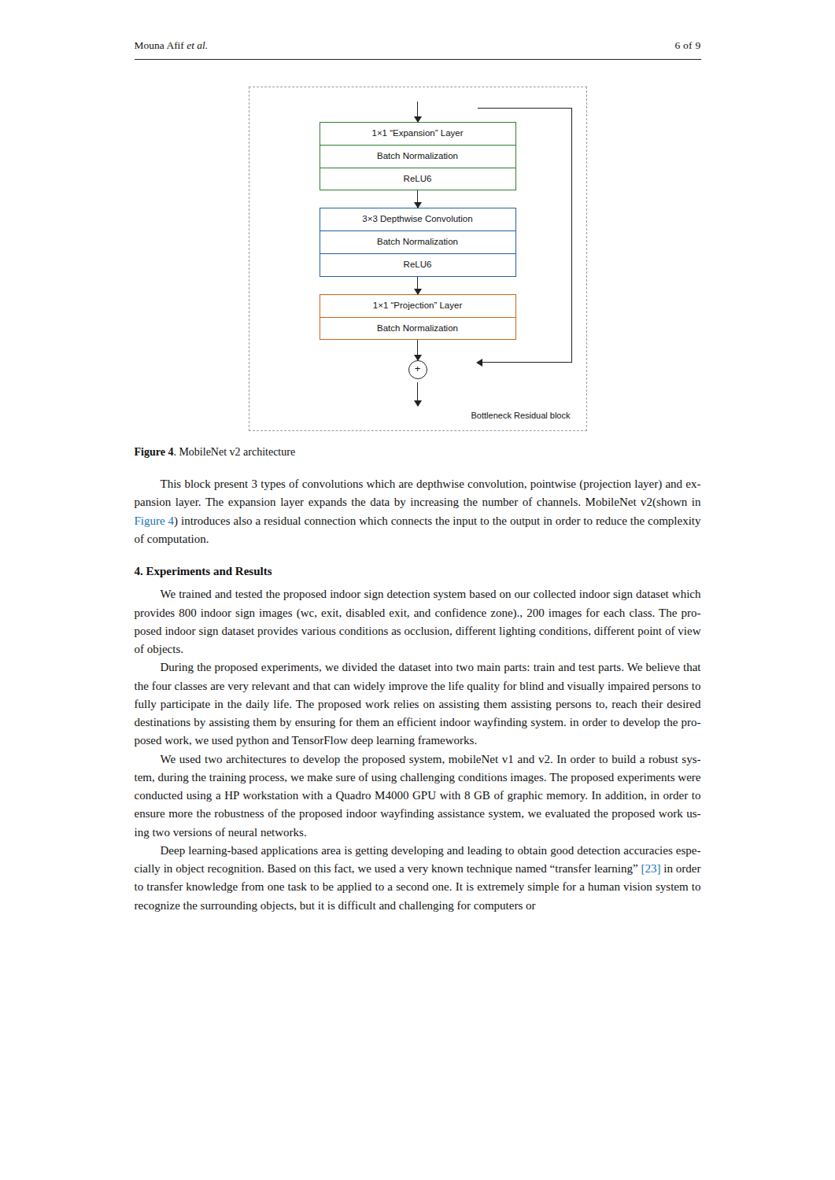Mouna Afif et al.
6 of 9
1×1 “Expansion” Layer
Batch Normalization
ReLU6
3×3 Depthwise Convolution
Batch Normalization
ReLU6
1×1 “Projection” Layer
Batch Normalization
+
Bottleneck Residual block
Figure 4. MobileNet v2 architecture
This block present 3 types of convolutions which are depthwise convolution, pointwise (projection layer) and expansion layer. The expansion layer expands the data by increasing the number of channels. MobileNet v2(shown in Figure 4) introduces also a residual connection which connects the input to the output in order to reduce the complexity of computation.
4. Experiments and Results
We trained and tested the proposed indoor sign detection system based on our collected indoor sign dataset which provides 800 indoor sign images (wc, exit, disabled exit, and confidence zone)., 200 images for each class. The proposed indoor sign dataset provides various conditions as occlusion, different lighting conditions, different point of view of objects.
During the proposed experiments, we divided the dataset into two main parts: train and test parts. We believe that the four classes are very relevant and that can widely improve the life quality for blind and visually impaired persons to fully participate in the daily life. The proposed work relies on assisting them assisting persons to, reach their desired destinations by assisting them by ensuring for them an efficient indoor wayfinding system. in order to develop the proposed work, we used python and TensorFlow deep learning frameworks.
We used two architectures to develop the proposed system, mobileNet v1 and v2. In order to build a robust system, during the training process, we make sure of using challenging conditions images. The proposed experiments were conducted using a HP workstation with a Quadro M4000 GPU with 8 GB of graphic memory. In addition, in order to ensure more the robustness of the proposed indoor wayfinding assistance system, we evaluated the proposed work using two versions of neural networks.
Deep learning-based applications area is getting developing and leading to obtain good detection accuracies especially in object recognition. Based on this fact, we used a very known technique named “transfer learning” [23] in order to transfer knowledge from one task to be applied to a second one. It is extremely simple for a human vision system to recognize the surrounding objects, but it is difficult and challenging for computers or